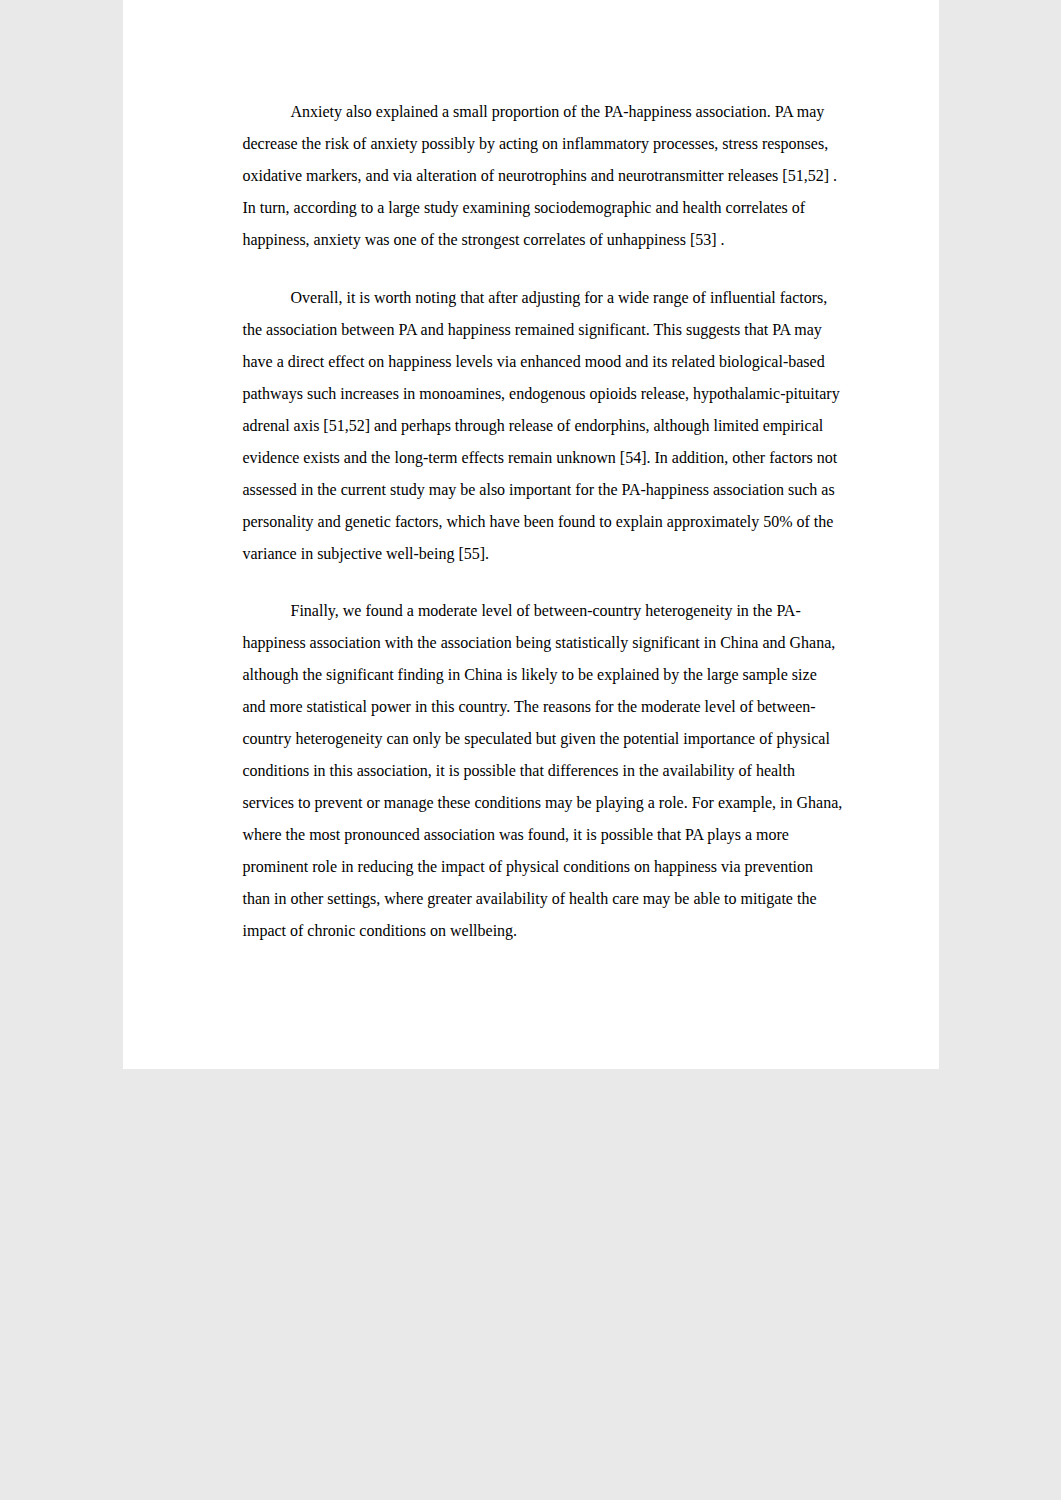Anxiety also explained a small proportion of the PA-happiness association. PA may decrease the risk of anxiety possibly by acting on inflammatory processes, stress responses, oxidative markers, and via alteration of neurotrophins and neurotransmitter releases [51,52] . In turn, according to a large study examining sociodemographic and health correlates of happiness, anxiety was one of the strongest correlates of unhappiness [53] .
Overall, it is worth noting that after adjusting for a wide range of influential factors, the association between PA and happiness remained significant. This suggests that PA may have a direct effect on happiness levels via enhanced mood and its related biological-based pathways such increases in monoamines, endogenous opioids release, hypothalamic-pituitary adrenal axis [51,52] and perhaps through release of endorphins, although limited empirical evidence exists and the long-term effects remain unknown [54]. In addition, other factors not assessed in the current study may be also important for the PA-happiness association such as personality and genetic factors, which have been found to explain approximately 50% of the variance in subjective well-being [55].
Finally, we found a moderate level of between-country heterogeneity in the PA-happiness association with the association being statistically significant in China and Ghana, although the significant finding in China is likely to be explained by the large sample size and more statistical power in this country. The reasons for the moderate level of between-country heterogeneity can only be speculated but given the potential importance of physical conditions in this association, it is possible that differences in the availability of health services to prevent or manage these conditions may be playing a role. For example, in Ghana, where the most pronounced association was found, it is possible that PA plays a more prominent role in reducing the impact of physical conditions on happiness via prevention than in other settings, where greater availability of health care may be able to mitigate the impact of chronic conditions on wellbeing.